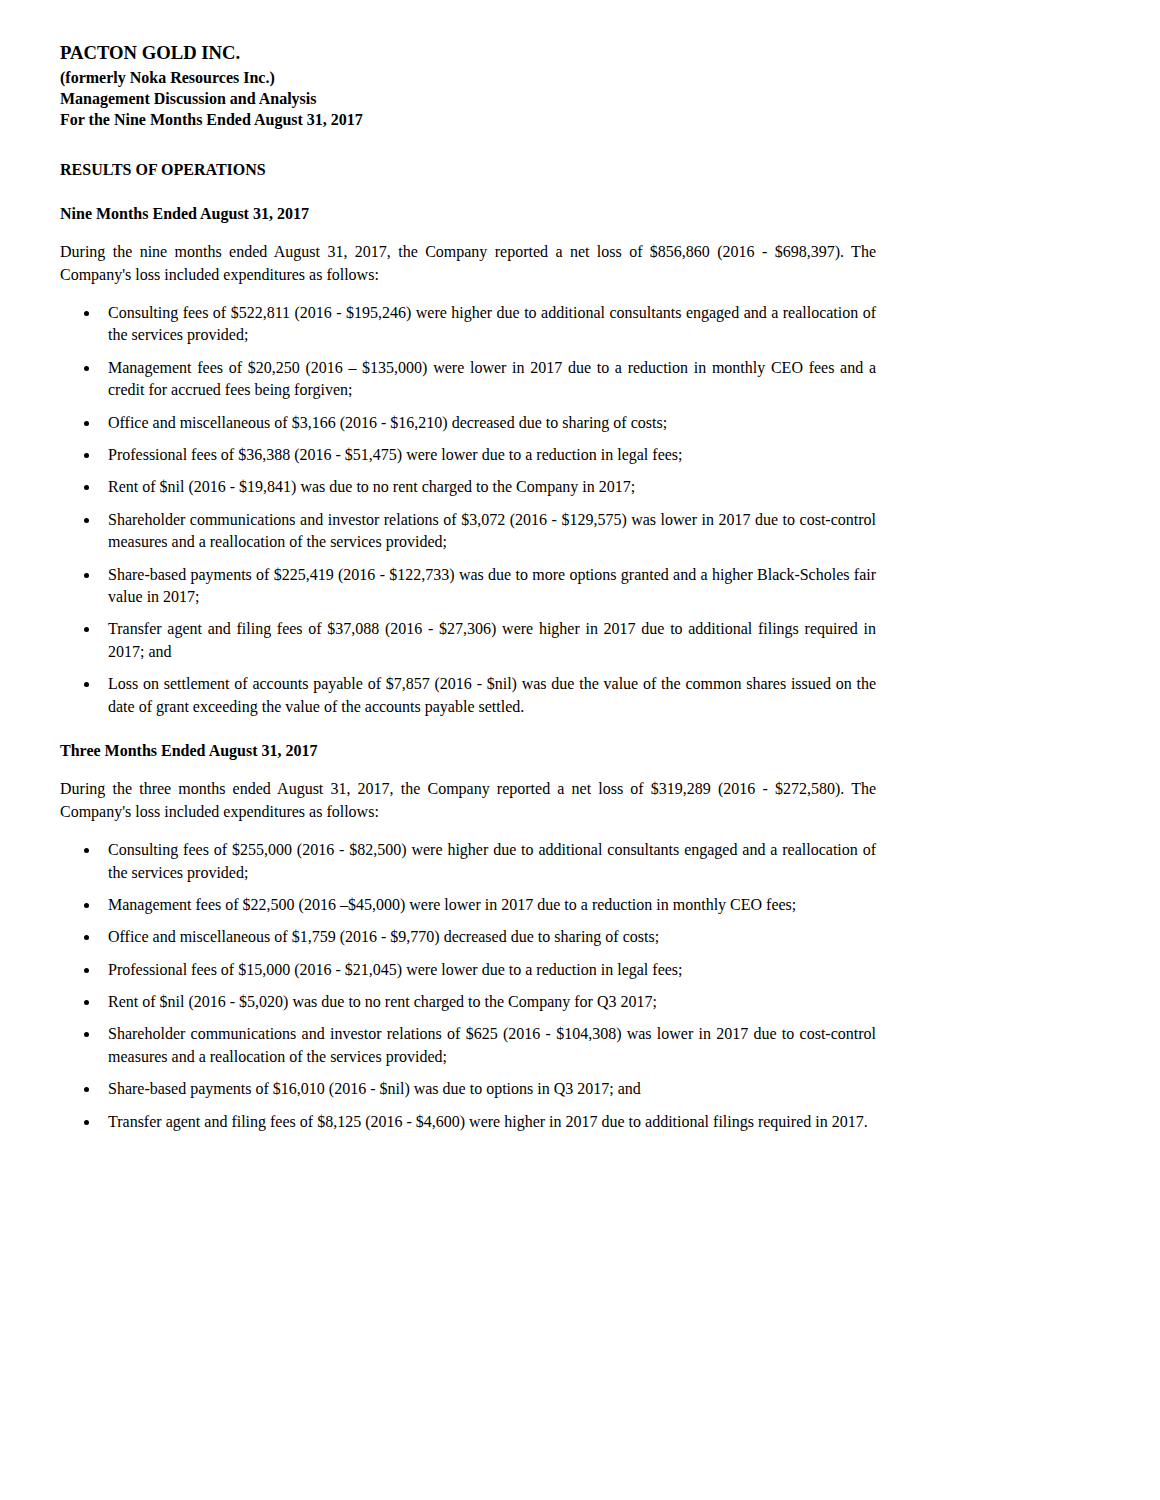PACTON GOLD INC.
(formerly Noka Resources Inc.)
Management Discussion and Analysis
For the Nine Months Ended August 31, 2017
RESULTS OF OPERATIONS
Nine Months Ended August 31, 2017
During the nine months ended August 31, 2017, the Company reported a net loss of $856,860 (2016 - $698,397). The Company's loss included expenditures as follows:
Consulting fees of $522,811 (2016 - $195,246) were higher due to additional consultants engaged and a reallocation of the services provided;
Management fees of $20,250 (2016 – $135,000) were lower in 2017 due to a reduction in monthly CEO fees and a credit for accrued fees being forgiven;
Office and miscellaneous of $3,166 (2016 - $16,210) decreased due to sharing of costs;
Professional fees of $36,388 (2016 - $51,475) were lower due to a reduction in legal fees;
Rent of $nil (2016 - $19,841) was due to no rent charged to the Company in 2017;
Shareholder communications and investor relations of $3,072 (2016 - $129,575) was lower in 2017 due to cost-control measures and a reallocation of the services provided;
Share-based payments of $225,419 (2016 - $122,733) was due to more options granted and a higher Black-Scholes fair value in 2017;
Transfer agent and filing fees of $37,088 (2016 - $27,306) were higher in 2017 due to additional filings required in 2017; and
Loss on settlement of accounts payable of $7,857 (2016 - $nil) was due the value of the common shares issued on the date of grant exceeding the value of the accounts payable settled.
Three Months Ended August 31, 2017
During the three months ended August 31, 2017, the Company reported a net loss of $319,289 (2016 - $272,580). The Company's loss included expenditures as follows:
Consulting fees of $255,000 (2016 - $82,500) were higher due to additional consultants engaged and a reallocation of the services provided;
Management fees of $22,500 (2016 –$45,000) were lower in 2017 due to a reduction in monthly CEO fees;
Office and miscellaneous of $1,759 (2016 - $9,770) decreased due to sharing of costs;
Professional fees of $15,000 (2016 - $21,045) were lower due to a reduction in legal fees;
Rent of $nil (2016 - $5,020) was due to no rent charged to the Company for Q3 2017;
Shareholder communications and investor relations of $625 (2016 - $104,308) was lower in 2017 due to cost-control measures and a reallocation of the services provided;
Share-based payments of $16,010 (2016 - $nil) was due to options in Q3 2017; and
Transfer agent and filing fees of $8,125 (2016 - $4,600) were higher in 2017 due to additional filings required in 2017.